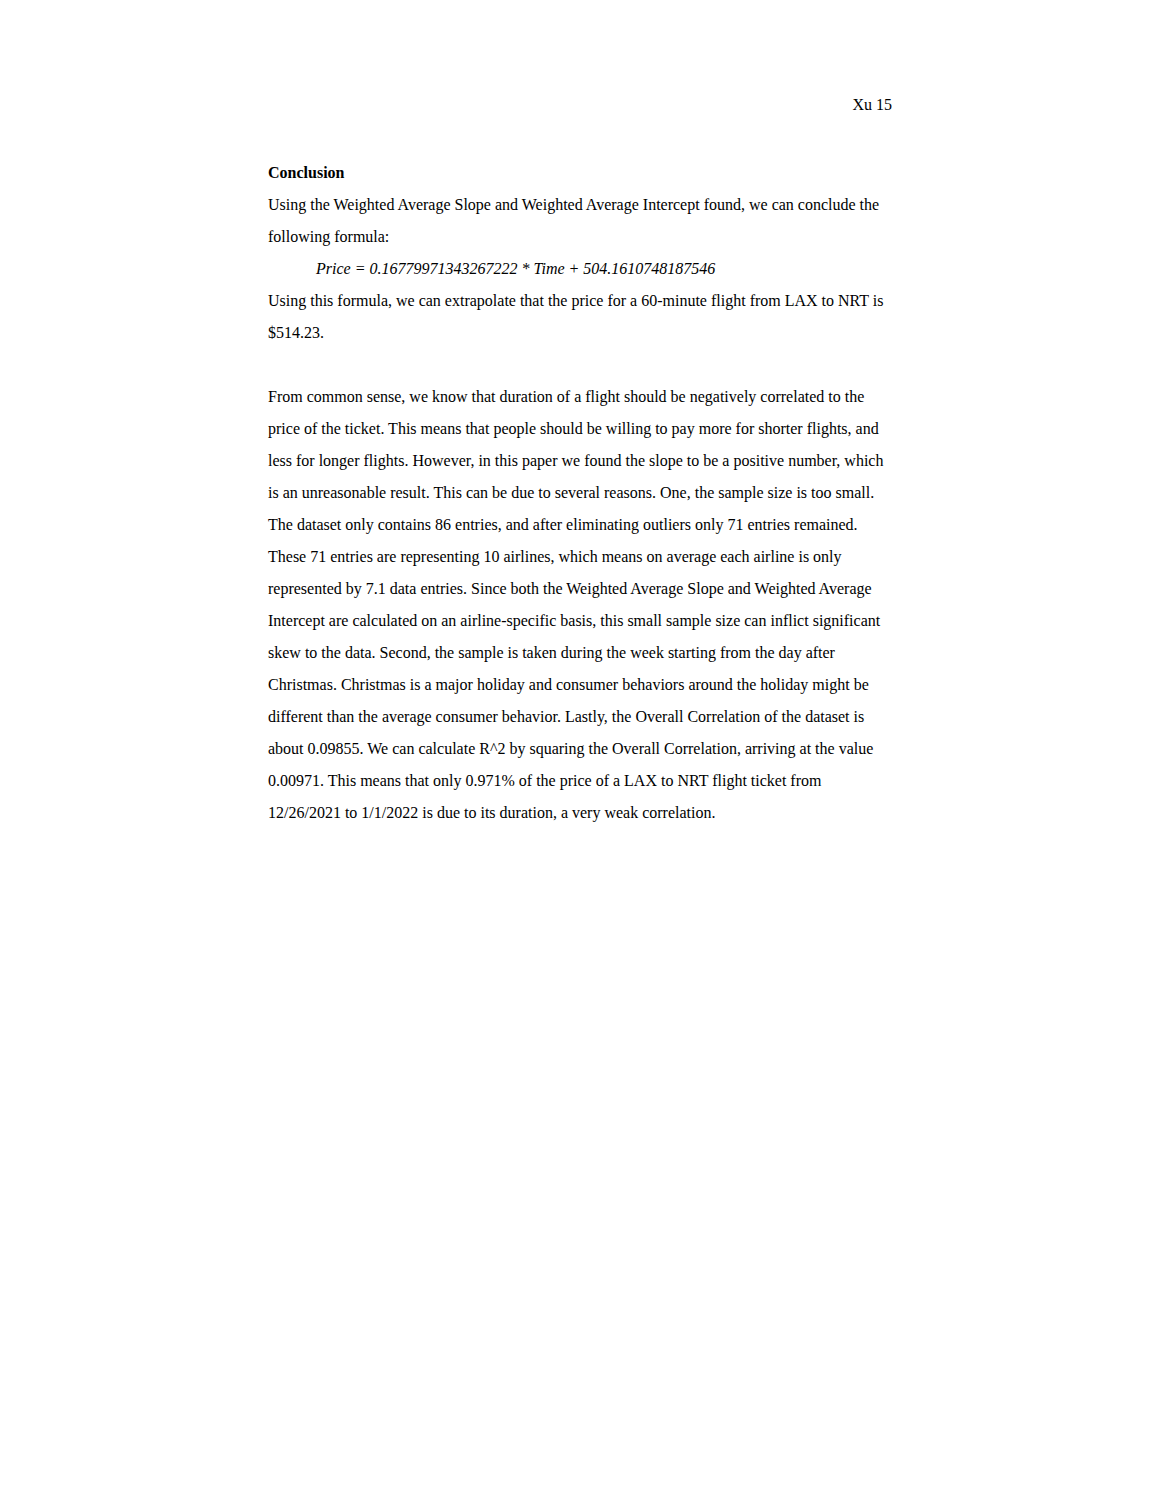Xu 15
Conclusion
Using the Weighted Average Slope and Weighted Average Intercept found, we can conclude the following formula:
Price = 0.16779971343267222 * Time + 504.1610748187546
Using this formula, we can extrapolate that the price for a 60-minute flight from LAX to NRT is $514.23.
From common sense, we know that duration of a flight should be negatively correlated to the price of the ticket. This means that people should be willing to pay more for shorter flights, and less for longer flights. However, in this paper we found the slope to be a positive number, which is an unreasonable result. This can be due to several reasons. One, the sample size is too small. The dataset only contains 86 entries, and after eliminating outliers only 71 entries remained. These 71 entries are representing 10 airlines, which means on average each airline is only represented by 7.1 data entries. Since both the Weighted Average Slope and Weighted Average Intercept are calculated on an airline-specific basis, this small sample size can inflict significant skew to the data. Second, the sample is taken during the week starting from the day after Christmas. Christmas is a major holiday and consumer behaviors around the holiday might be different than the average consumer behavior. Lastly, the Overall Correlation of the dataset is about 0.09855. We can calculate R^2 by squaring the Overall Correlation, arriving at the value 0.00971. This means that only 0.971% of the price of a LAX to NRT flight ticket from 12/26/2021 to 1/1/2022 is due to its duration, a very weak correlation.